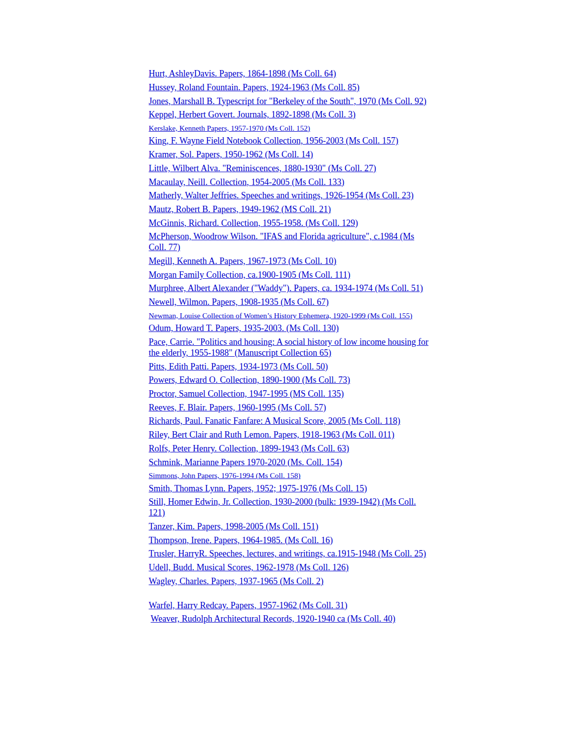Hurt, AshleyDavis. Papers, 1864-1898 (Ms Coll. 64)
Hussey, Roland Fountain. Papers, 1924-1963 (Ms Coll. 85)
Jones, Marshall B. Typescript for "Berkeley of the South", 1970 (Ms Coll. 92)
Keppel, Herbert Govert. Journals, 1892-1898 (Ms Coll. 3)
Kerslake, Kenneth Papers, 1957-1970 (Ms Coll. 152)
King, F. Wayne Field Notebook Collection, 1956-2003 (Ms Coll. 157)
Kramer, Sol. Papers, 1950-1962 (Ms Coll. 14)
Little, Wilbert Alva. "Reminiscences, 1880-1930" (Ms Coll. 27)
Macaulay, Neill. Collection, 1954-2005 (Ms Coll. 133)
Matherly, Walter Jeffries. Speeches and writings, 1926-1954 (Ms Coll. 23)
Mautz, Robert B. Papers, 1949-1962 (MS Coll. 21)
McGinnis, Richard. Collection, 1955-1958. (Ms Coll. 129)
McPherson, Woodrow Wilson. "IFAS and Florida agriculture", c.1984 (Ms Coll. 77)
Megill, Kenneth A. Papers, 1967-1973 (Ms Coll. 10)
Morgan Family Collection, ca.1900-1905 (Ms Coll. 111)
Murphree, Albert Alexander ("Waddy"). Papers, ca. 1934-1974 (Ms Coll. 51)
Newell, Wilmon. Papers, 1908-1935 (Ms Coll. 67)
Newman, Louise Collection of Women’s History Ephemera, 1920-1999 (Ms Coll. 155)
Odum, Howard T. Papers, 1935-2003. (Ms Coll. 130)
Pace, Carrie. "Politics and housing: A social history of low income housing for the elderly, 1955-1988" (Manuscript Collection 65)
Pitts, Edith Patti. Papers, 1934-1973 (Ms Coll. 50)
Powers, Edward O. Collection, 1890-1900 (Ms Coll. 73)
Proctor, Samuel Collection, 1947-1995 (MS Coll. 135)
Reeves, F. Blair. Papers, 1960-1995 (Ms Coll. 57)
Richards, Paul. Fanatic Fanfare: A Musical Score, 2005 (Ms Coll. 118)
Riley, Bert Clair and Ruth Lemon. Papers, 1918-1963 (Ms Coll. 011)
Rolfs, Peter Henry. Collection, 1899-1943 (Ms Coll. 63)
Schmink, Marianne Papers 1970-2020 (Ms. Coll. 154)
Simmons, John Papers, 1976-1994 (Ms Coll. 158)
Smith, Thomas Lynn. Papers, 1952; 1975-1976 (Ms Coll. 15)
Still, Homer Edwin, Jr. Collection, 1930-2000 (bulk: 1939-1942) (Ms Coll. 121)
Tanzer, Kim. Papers, 1998-2005 (Ms Coll. 151)
Thompson, Irene. Papers, 1964-1985. (Ms Coll. 16)
Trusler, HarryR. Speeches, lectures, and writings, ca.1915-1948 (Ms Coll. 25)
Udell, Budd. Musical Scores, 1962-1978 (Ms Coll. 126)
Wagley, Charles. Papers, 1937-1965 (Ms Coll. 2)
Warfel, Harry Redcay. Papers, 1957-1962 (Ms Coll. 31)
Weaver, Rudolph Architectural Records, 1920-1940 ca (Ms Coll. 40)